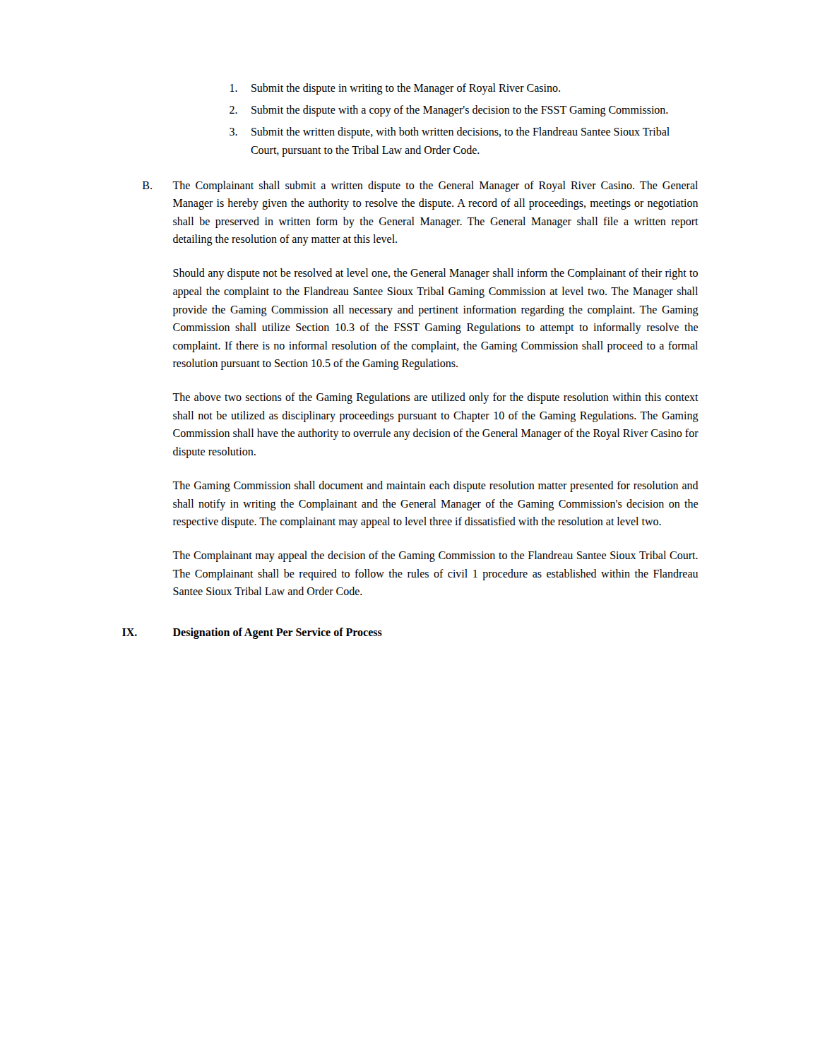Submit the dispute in writing to the Manager of Royal River Casino.
Submit the dispute with a copy of the Manager's decision to the FSST Gaming Commission.
Submit the written dispute, with both written decisions, to the Flandreau Santee Sioux Tribal Court, pursuant to the Tribal Law and Order Code.
B.
The Complainant shall submit a written dispute to the General Manager of Royal River Casino. The General Manager is hereby given the authority to resolve the dispute. A record of all proceedings, meetings or negotiation shall be preserved in written form by the General Manager. The General Manager shall file a written report detailing the resolution of any matter at this level.
Should any dispute not be resolved at level one, the General Manager shall inform the Complainant of their right to appeal the complaint to the Flandreau Santee Sioux Tribal Gaming Commission at level two. The Manager shall provide the Gaming Commission all necessary and pertinent information regarding the complaint. The Gaming Commission shall utilize Section 10.3 of the FSST Gaming Regulations to attempt to informally resolve the complaint. If there is no informal resolution of the complaint, the Gaming Commission shall proceed to a formal resolution pursuant to Section 10.5 of the Gaming Regulations.
The above two sections of the Gaming Regulations are utilized only for the dispute resolution within this context shall not be utilized as disciplinary proceedings pursuant to Chapter 10 of the Gaming Regulations. The Gaming Commission shall have the authority to overrule any decision of the General Manager of the Royal River Casino for dispute resolution.
The Gaming Commission shall document and maintain each dispute resolution matter presented for resolution and shall notify in writing the Complainant and the General Manager of the Gaming Commission's decision on the respective dispute. The complainant may appeal to level three if dissatisfied with the resolution at level two.
The Complainant may appeal the decision of the Gaming Commission to the Flandreau Santee Sioux Tribal Court. The Complainant shall be required to follow the rules of civil 1 procedure as established within the Flandreau Santee Sioux Tribal Law and Order Code.
IX. Designation of Agent Per Service of Process